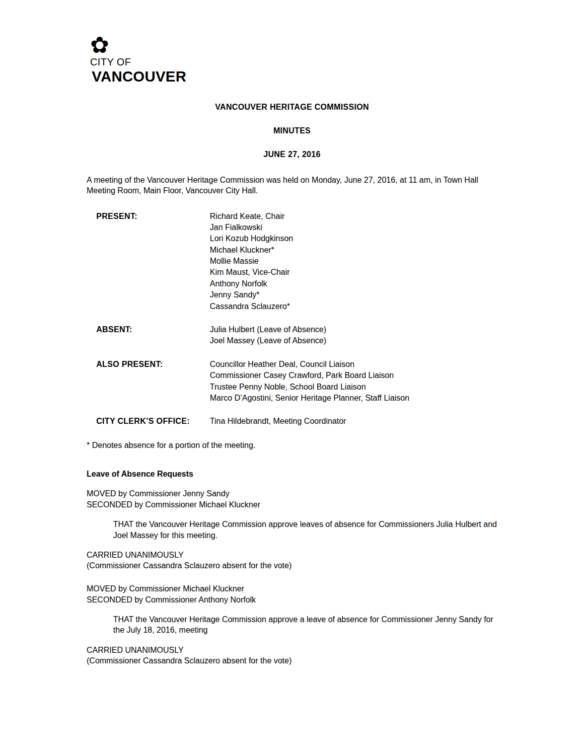✿ CITY OF VANCOUVER
VANCOUVER HERITAGE COMMISSION
MINUTES
JUNE 27, 2016
A meeting of the Vancouver Heritage Commission was held on Monday, June 27, 2016, at 11 am, in Town Hall Meeting Room, Main Floor, Vancouver City Hall.
| PRESENT: | Richard Keate, Chair Jan Fialkowski Lori Kozub Hodgkinson Michael Kluckner* Mollie Massie Kim Maust, Vice-Chair Anthony Norfolk Jenny Sandy* Cassandra Sclauzero* |
| ABSENT: | Julia Hulbert (Leave of Absence) Joel Massey (Leave of Absence) |
| ALSO PRESENT: | Councillor Heather Deal, Council Liaison Commissioner Casey Crawford, Park Board Liaison Trustee Penny Noble, School Board Liaison Marco D’Agostini, Senior Heritage Planner, Staff Liaison |
| CITY CLERK’S OFFICE: | Tina Hildebrandt, Meeting Coordinator |
* Denotes absence for a portion of the meeting.
Leave of Absence Requests
MOVED by Commissioner Jenny Sandy
SECONDED by Commissioner Michael Kluckner
THAT the Vancouver Heritage Commission approve leaves of absence for Commissioners Julia Hulbert and Joel Massey for this meeting.
CARRIED UNANIMOUSLY
(Commissioner Cassandra Sclauzero absent for the vote)
MOVED by Commissioner Michael Kluckner
SECONDED by Commissioner Anthony Norfolk
THAT the Vancouver Heritage Commission approve a leave of absence for Commissioner Jenny Sandy for the July 18, 2016, meeting
CARRIED UNANIMOUSLY
(Commissioner Cassandra Sclauzero absent for the vote)